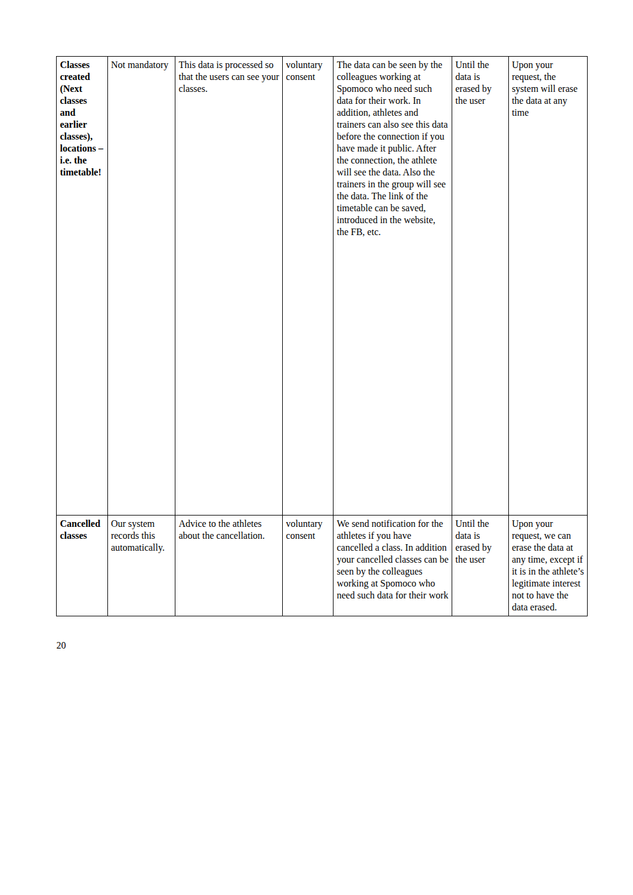| Classes created (Next classes and earlier classes), locations – i.e. the timetable! | Not mandatory | This data is processed so that the users can see your classes. | voluntary consent | The data can be seen by the colleagues working at Spomoco who need such data for their work. In addition, athletes and trainers can also see this data before the connection if you have made it public. After the connection, the athlete will see the data. Also the trainers in the group will see the data. The link of the timetable can be saved, introduced in the website, the FB, etc. | Until the data is erased by the user | Upon your request, the system will erase the data at any time |
| Cancelled classes | Our system records this automatically. | Advice to the athletes about the cancellation. | voluntary consent | We send notification for the athletes if you have cancelled a class. In addition your cancelled classes can be seen by the colleagues working at Spomoco who need such data for their work | Until the data is erased by the user | Upon your request, we can erase the data at any time, except if it is in the athlete’s legitimate interest not to have the data erased. |
20